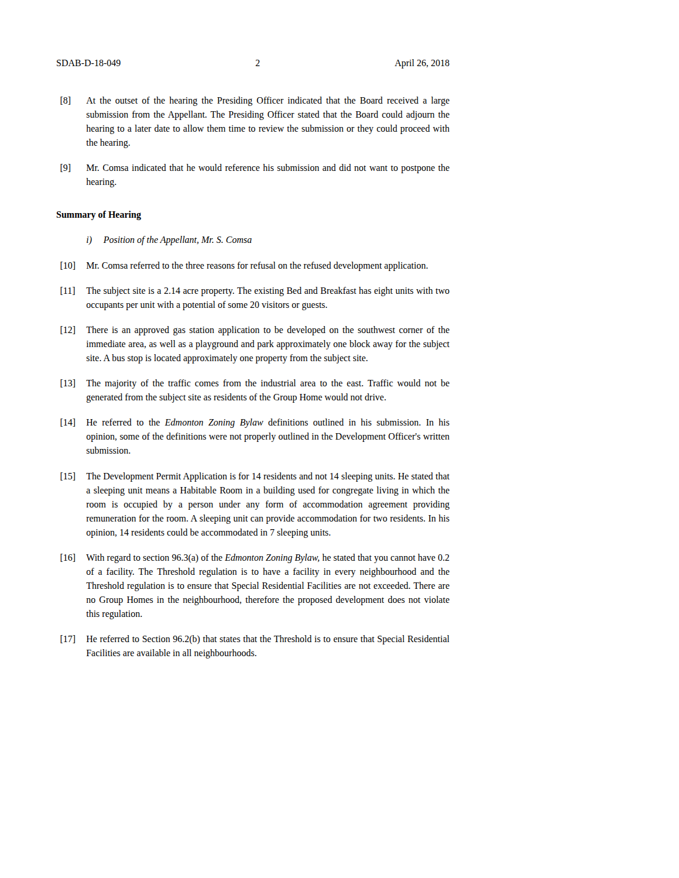SDAB-D-18-049
2
April 26, 2018
[8]
At the outset of the hearing the Presiding Officer indicated that the Board received a large submission from the Appellant. The Presiding Officer stated that the Board could adjourn the hearing to a later date to allow them time to review the submission or they could proceed with the hearing.
[9]
Mr. Comsa indicated that he would reference his submission and did not want to postpone the hearing.
Summary of Hearing
i) Position of the Appellant, Mr. S. Comsa
[10]
Mr. Comsa referred to the three reasons for refusal on the refused development application.
[11]
The subject site is a 2.14 acre property. The existing Bed and Breakfast has eight units with two occupants per unit with a potential of some 20 visitors or guests.
[12]
There is an approved gas station application to be developed on the southwest corner of the immediate area, as well as a playground and park approximately one block away for the subject site. A bus stop is located approximately one property from the subject site.
[13]
The majority of the traffic comes from the industrial area to the east. Traffic would not be generated from the subject site as residents of the Group Home would not drive.
[14]
He referred to the Edmonton Zoning Bylaw definitions outlined in his submission. In his opinion, some of the definitions were not properly outlined in the Development Officer's written submission.
[15]
The Development Permit Application is for 14 residents and not 14 sleeping units. He stated that a sleeping unit means a Habitable Room in a building used for congregate living in which the room is occupied by a person under any form of accommodation agreement providing remuneration for the room. A sleeping unit can provide accommodation for two residents. In his opinion, 14 residents could be accommodated in 7 sleeping units.
[16]
With regard to section 96.3(a) of the Edmonton Zoning Bylaw, he stated that you cannot have 0.2 of a facility. The Threshold regulation is to have a facility in every neighbourhood and the Threshold regulation is to ensure that Special Residential Facilities are not exceeded. There are no Group Homes in the neighbourhood, therefore the proposed development does not violate this regulation.
[17]
He referred to Section 96.2(b) that states that the Threshold is to ensure that Special Residential Facilities are available in all neighbourhoods.